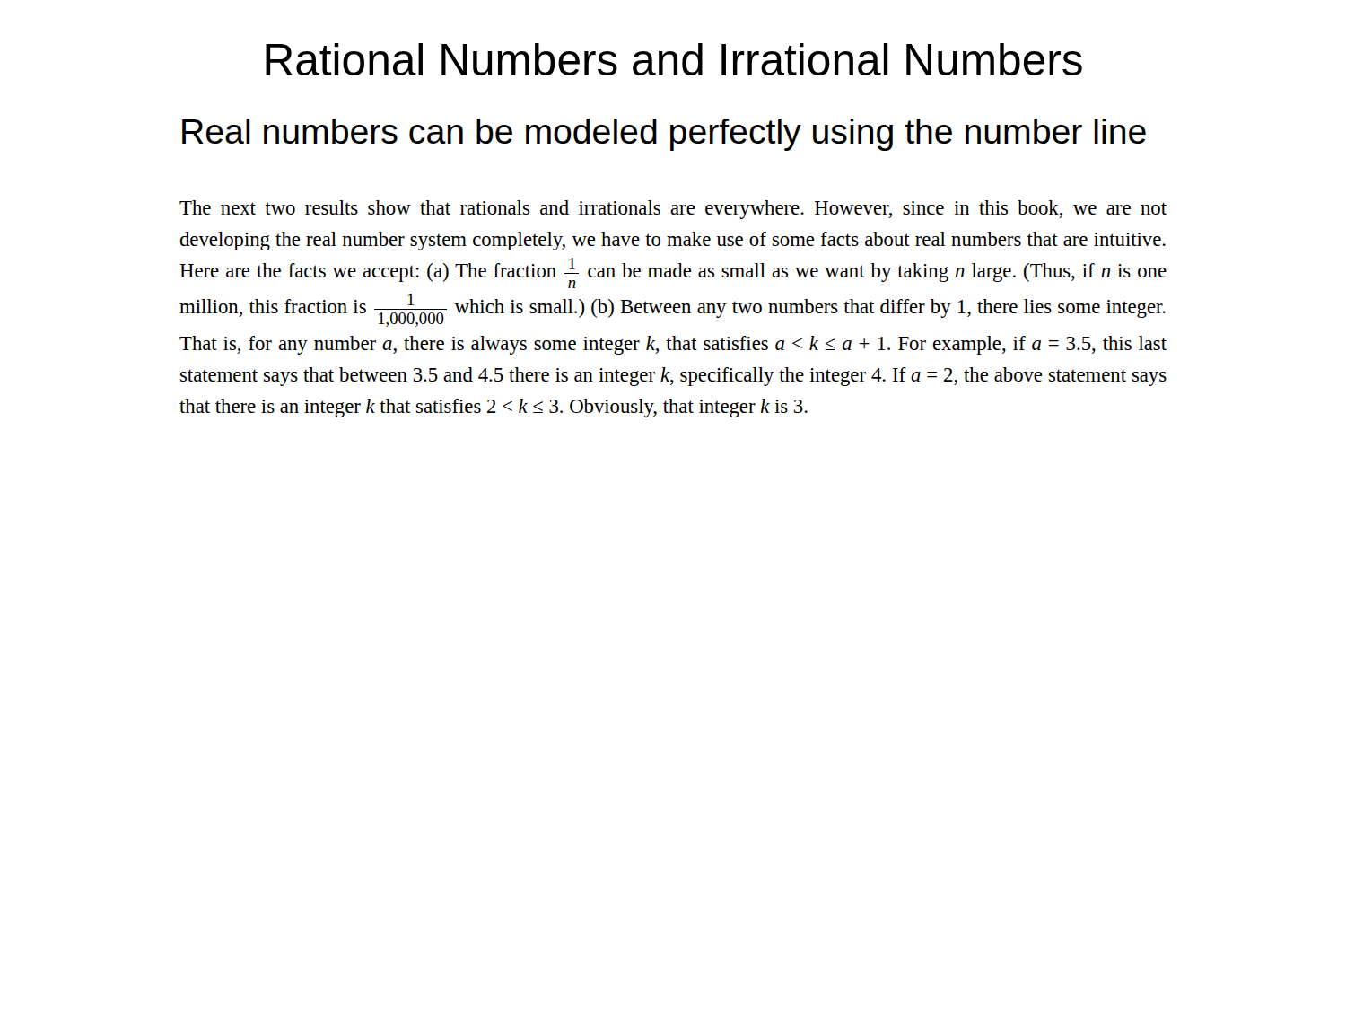Rational Numbers and Irrational Numbers
Real numbers can be modeled perfectly using the number line
The next two results show that rationals and irrationals are everywhere. However, since in this book, we are not developing the real number system completely, we have to make use of some facts about real numbers that are intuitive. Here are the facts we accept: (a) The fraction 1 n can be made as small as we want by taking n large. (Thus, if n is one million, this fraction is 11,000,000 which is small.) (b) Between any two numbers that differ by 1, there lies some integer. That is, for any number a, there is always some integer k, that satisfies a < k ≤ a + 1. For example, if a = 3.5, this last statement says that between 3.5 and 4.5 there is an integer k, specifically the integer 4. If a = 2, the above statement says that there is an integer k that satisfies 2 < k ≤ 3. Obviously, that integer k is 3.